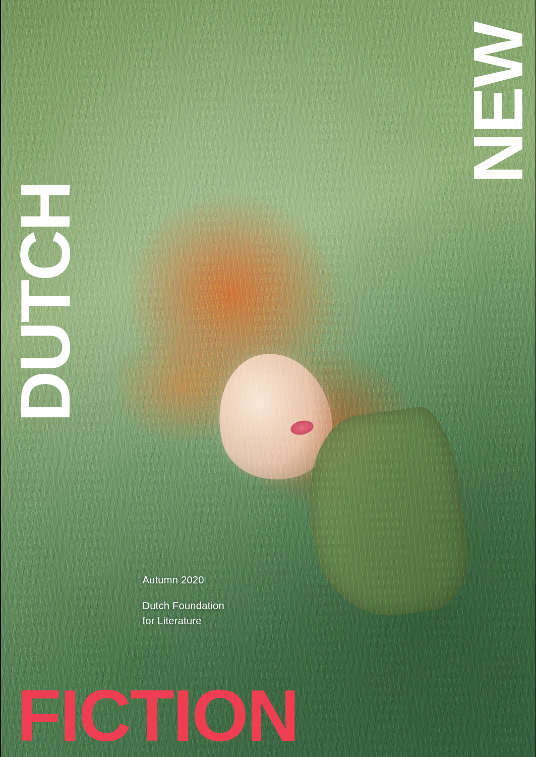New Dutch
Autumn 2020
Dutch Foundation
for Literature
Fiction